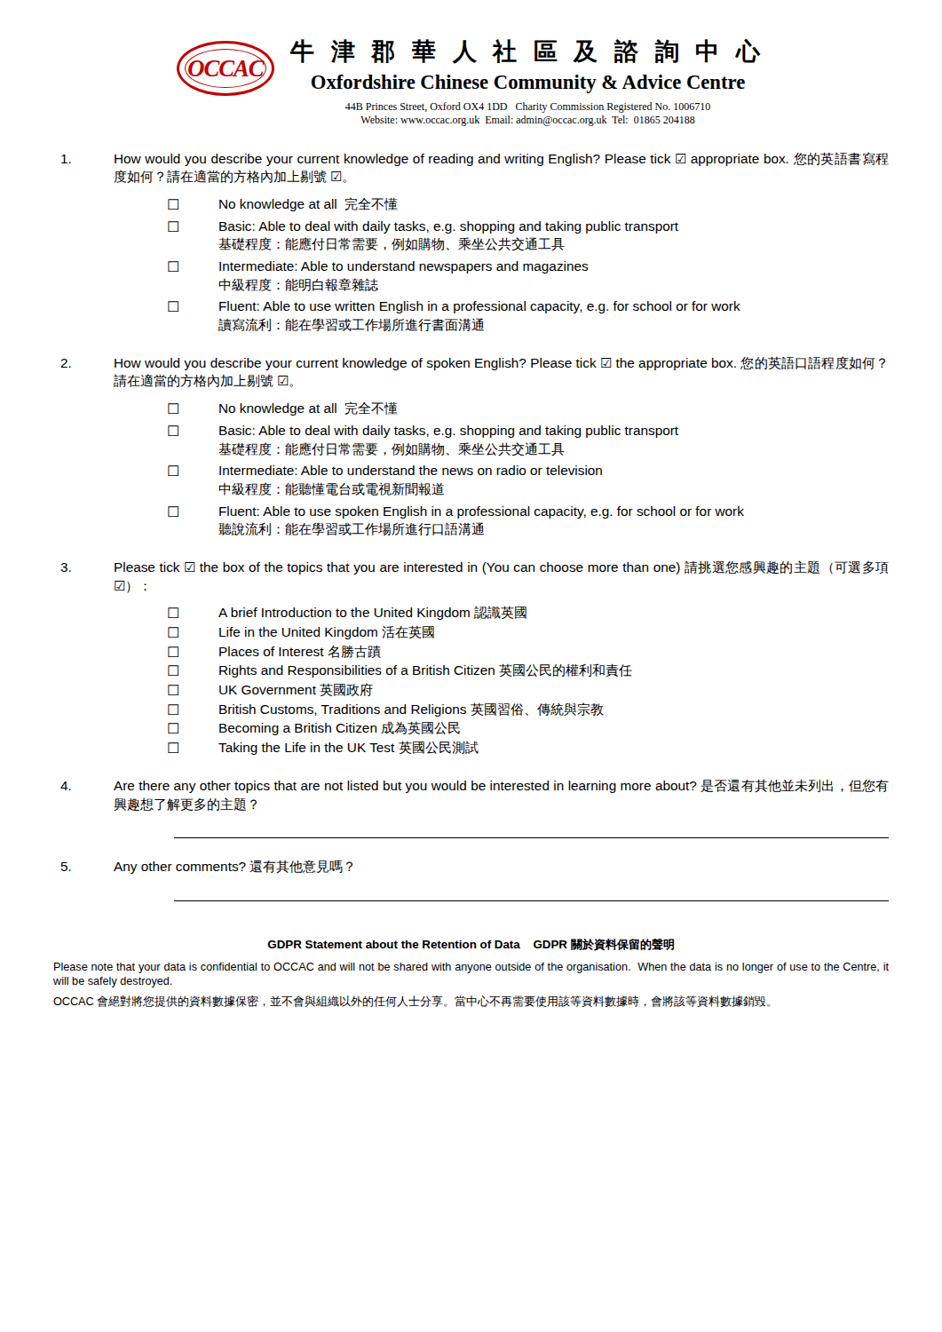OCCAC
牛 津 郡 華 人 社 區 及 諮 詢 中 心
Oxfordshire Chinese Community & Advice Centre
44B Princes Street, Oxford OX4 1DD Charity Commission Registered No. 1006710
Website: www.occac.org.uk Email: admin@occac.org.uk Tel: 01865 204188
How would you describe your current knowledge of reading and writing English? Please tick ☑ appropriate box. 您的英語書寫程度如何？請在適當的方格內加上剔號 ☑。
No knowledge at all 完全不懂
Basic: Able to deal with daily tasks, e.g. shopping and taking public transport 基礎程度：能應付日常需要，例如購物、乘坐公共交通工具
Intermediate: Able to understand newspapers and magazines 中級程度：能明白報章雜誌
Fluent: Able to use written English in a professional capacity, e.g. for school or for work 讀寫流利：能在學習或工作場所進行書面溝通
How would you describe your current knowledge of spoken English? Please tick ☑ the appropriate box. 您的英語口語程度如何？請在適當的方格內加上剔號 ☑。
No knowledge at all 完全不懂
Basic: Able to deal with daily tasks, e.g. shopping and taking public transport 基礎程度：能應付日常需要，例如購物、乘坐公共交通工具
Intermediate: Able to understand the news on radio or television 中級程度：能聽懂電台或電視新聞報道
Fluent: Able to use spoken English in a professional capacity, e.g. for school or for work 聽說流利：能在學習或工作場所進行口語溝通
Please tick ☑ the box of the topics that you are interested in (You can choose more than one) 請挑選您感興趣的主題（可選多項 ☑）：
A brief Introduction to the United Kingdom 認識英國
Life in the United Kingdom 活在英國
Places of Interest 名勝古蹟
Rights and Responsibilities of a British Citizen 英國公民的權利和責任
UK Government 英國政府
British Customs, Traditions and Religions 英國習俗、傳統與宗教
Becoming a British Citizen 成為英國公民
Taking the Life in the UK Test 英國公民測試
Are there any other topics that are not listed but you would be interested in learning more about? 是否還有其他並未列出，但您有興趣想了解更多的主題？
Any other comments? 還有其他意見嗎？
GDPR Statement about the Retention of Data GDPR 關於資料保留的聲明
Please note that your data is confidential to OCCAC and will not be shared with anyone outside of the organisation. When the data is no longer of use to the Centre, it will be safely destroyed.
OCCAC 會絕對將您提供的資料數據保密，並不會與組織以外的任何人士分享。當中心不再需要使用該等資料數據時，會將該等資料數據銷毀。